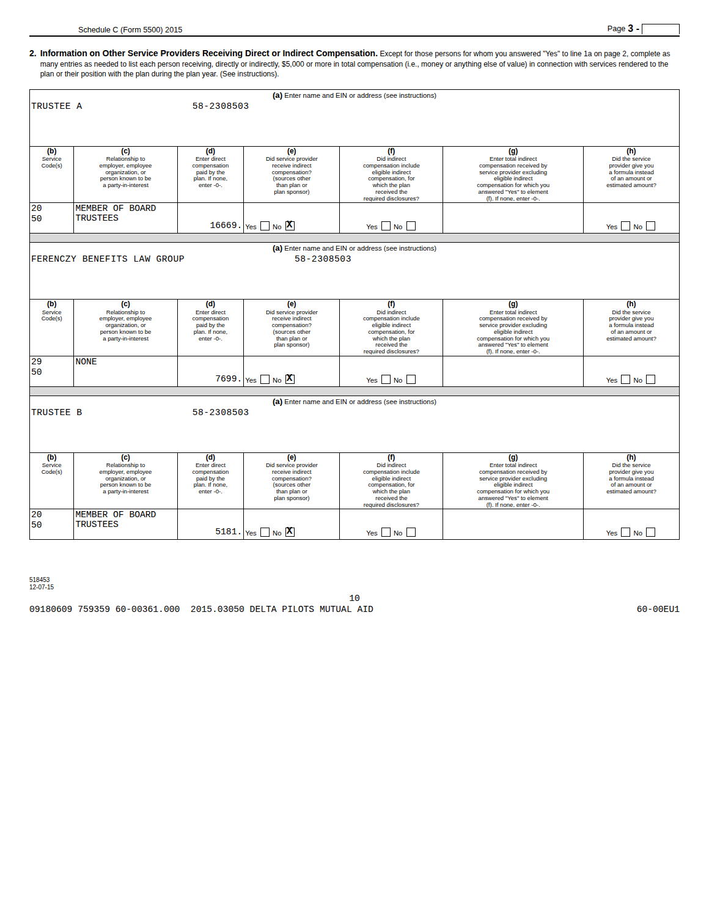Schedule C (Form 5500) 2015
Page 3 -
2.
Information on Other Service Providers Receiving Direct or Indirect Compensation. Except for those persons for whom you answered "Yes" to line 1a on page 2, complete as many entries as needed to list each person receiving, directly or indirectly, $5,000 or more in total compensation (i.e., money or anything else of value) in connection with services rendered to the plan or their position with the plan during the plan year. (See instructions).
| (a) Enter name and EIN or address (see instructions) |
| TRUSTEE A 58-2308503 |
| (b) Service Code(s) | (c) Relationship to employer, employee organization, or person known to be a party-in-interest | (d) Enter direct compensation paid by the plan. If none, enter -0-. | (e) Did service provider receive indirect compensation? (sources other than plan or plan sponsor) | (f) Did indirect compensation include eligible indirect compensation, for which the plan received the required disclosures? | (g) Enter total indirect compensation received by service provider excluding eligible indirect compensation for which you answered "Yes" to element (f). If none, enter -0-. | (h) Did the service provider give you a formula instead of an amount or estimated amount? |
| 20 50 | MEMBER OF BOARD TRUSTEES | 16669. | Yes No | Yes No | | Yes No |
| (a) Enter name and EIN or address (see instructions) |
| FERENCZY BENEFITS LAW GROUP 58-2308503 |
| (b) Service Code(s) | (c) Relationship to employer, employee organization, or person known to be a party-in-interest | (d) Enter direct compensation paid by the plan. If none, enter -0-. | (e) Did service provider receive indirect compensation? (sources other than plan or plan sponsor) | (f) Did indirect compensation include eligible indirect compensation, for which the plan received the required disclosures? | (g) Enter total indirect compensation received by service provider excluding eligible indirect compensation for which you answered "Yes" to element (f). If none, enter -0-. | (h) Did the service provider give you a formula instead of an amount or estimated amount? |
| 29 50 | NONE | 7699. | Yes No | Yes No | | Yes No |
| (a) Enter name and EIN or address (see instructions) |
| TRUSTEE B 58-2308503 |
| (b) Service Code(s) | (c) Relationship to employer, employee organization, or person known to be a party-in-interest | (d) Enter direct compensation paid by the plan. If none, enter -0-. | (e) Did service provider receive indirect compensation? (sources other than plan or plan sponsor) | (f) Did indirect compensation include eligible indirect compensation, for which the plan received the required disclosures? | (g) Enter total indirect compensation received by service provider excluding eligible indirect compensation for which you answered "Yes" to element (f). If none, enter -0-. | (h) Did the service provider give you a formula instead of an amount or estimated amount? |
| 20 50 | MEMBER OF BOARD TRUSTEES | 5181. | Yes No | Yes No | | Yes No |
518453
12-07-15
10
09180609 759359 60-00361.000 2015.03050 DELTA PILOTS MUTUAL AID 60-00EU1